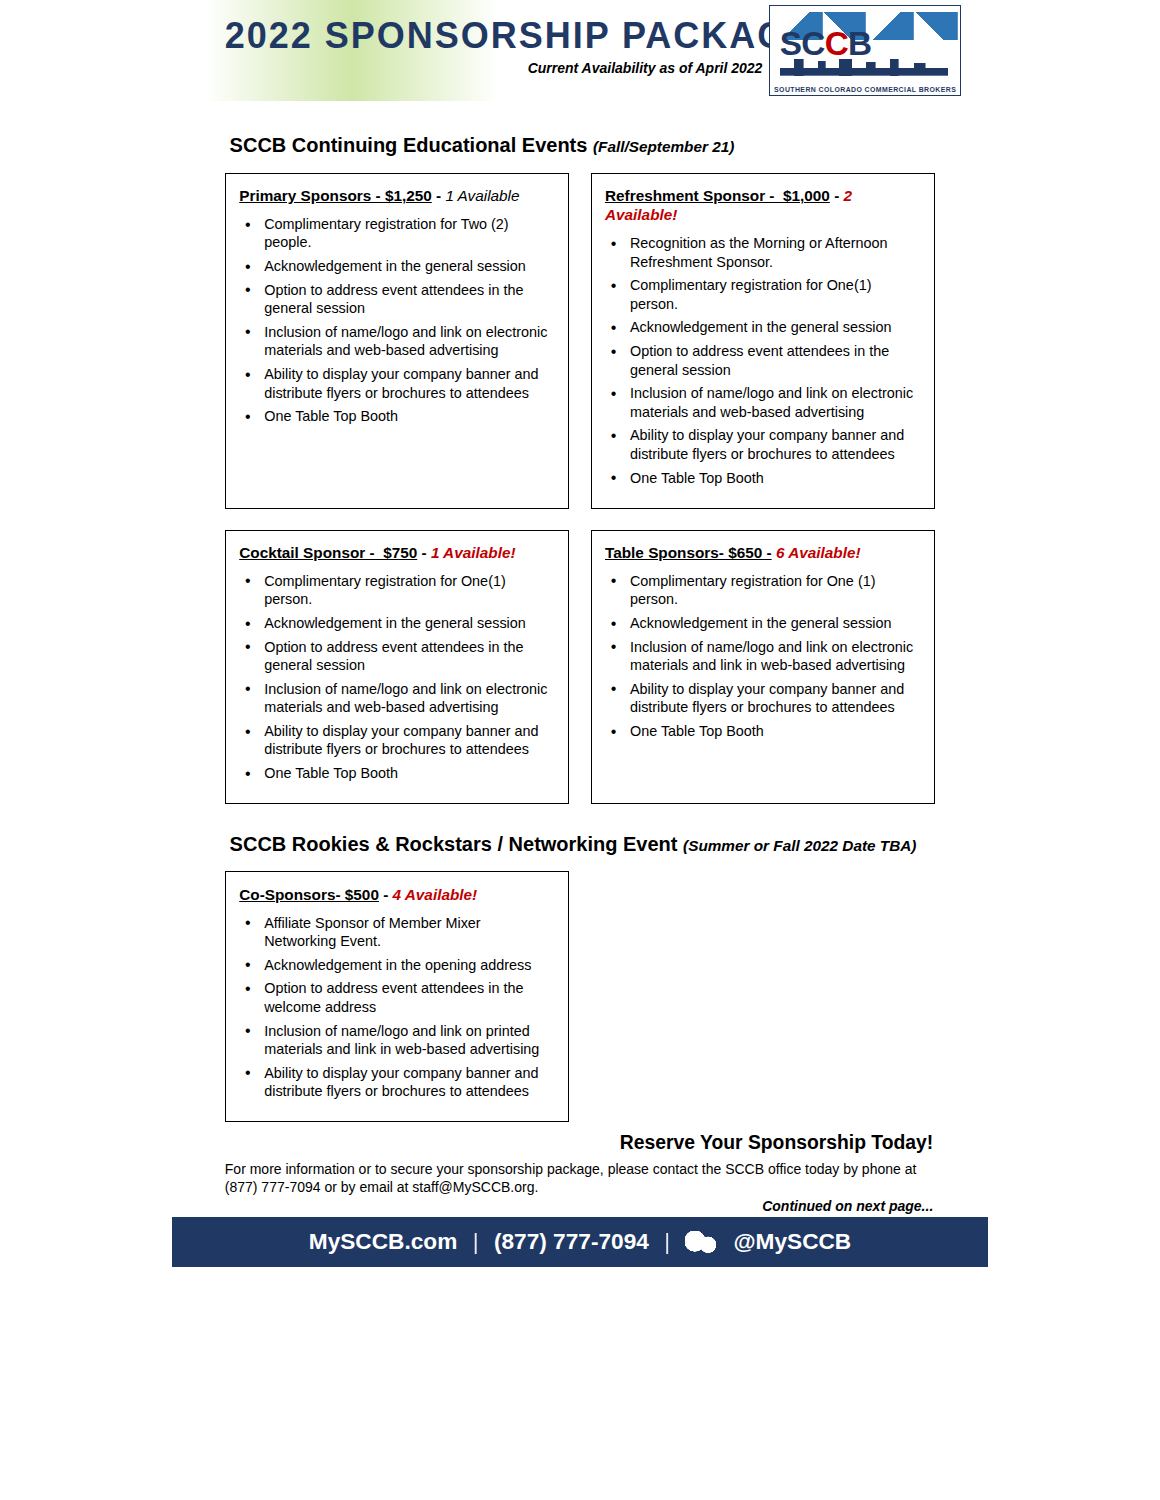2022 SPONSORSHIP PACKAGES
Current Availability as of April 2022
SCCB
SOUTHERN COLORADO COMMERCIAL BROKERS
SCCB Continuing Educational Events (Fall/September 21)
Primary Sponsors - $1,250 - 1 Available
Complimentary registration for Two (2) people.
Acknowledgement in the general session
Option to address event attendees in the general session
Inclusion of name/logo and link on electronic materials and web-based advertising
Ability to display your company banner and distribute flyers or brochures to attendees
One Table Top Booth
Refreshment Sponsor - $1,000 - 2 Available!
Recognition as the Morning or Afternoon Refreshment Sponsor.
Complimentary registration for One(1) person.
Acknowledgement in the general session
Option to address event attendees in the general session
Inclusion of name/logo and link on electronic materials and web-based advertising
Ability to display your company banner and distribute flyers or brochures to attendees
One Table Top Booth
Cocktail Sponsor - $750 - 1 Available!
Complimentary registration for One(1) person.
Acknowledgement in the general session
Option to address event attendees in the general session
Inclusion of name/logo and link on electronic materials and web-based advertising
Ability to display your company banner and distribute flyers or brochures to attendees
One Table Top Booth
Table Sponsors- $650 - 6 Available!
Complimentary registration for One (1) person.
Acknowledgement in the general session
Inclusion of name/logo and link on electronic materials and link in web-based advertising
Ability to display your company banner and distribute flyers or brochures to attendees
One Table Top Booth
SCCB Rookies & Rockstars / Networking Event (Summer or Fall 2022 Date TBA)
Co-Sponsors- $500 - 4 Available!
Affiliate Sponsor of Member Mixer Networking Event.
Acknowledgement in the opening address
Option to address event attendees in the welcome address
Inclusion of name/logo and link on printed materials and link in web-based advertising
Ability to display your company banner and distribute flyers or brochures to attendees
Reserve Your Sponsorship Today!
For more information or to secure your sponsorship package, please contact the SCCB office today by phone at (877) 777-7094 or by email at staff@MySCCB.org.
Continued on next page...
MySCCB.com | (877) 777-7094 | @MySCCB